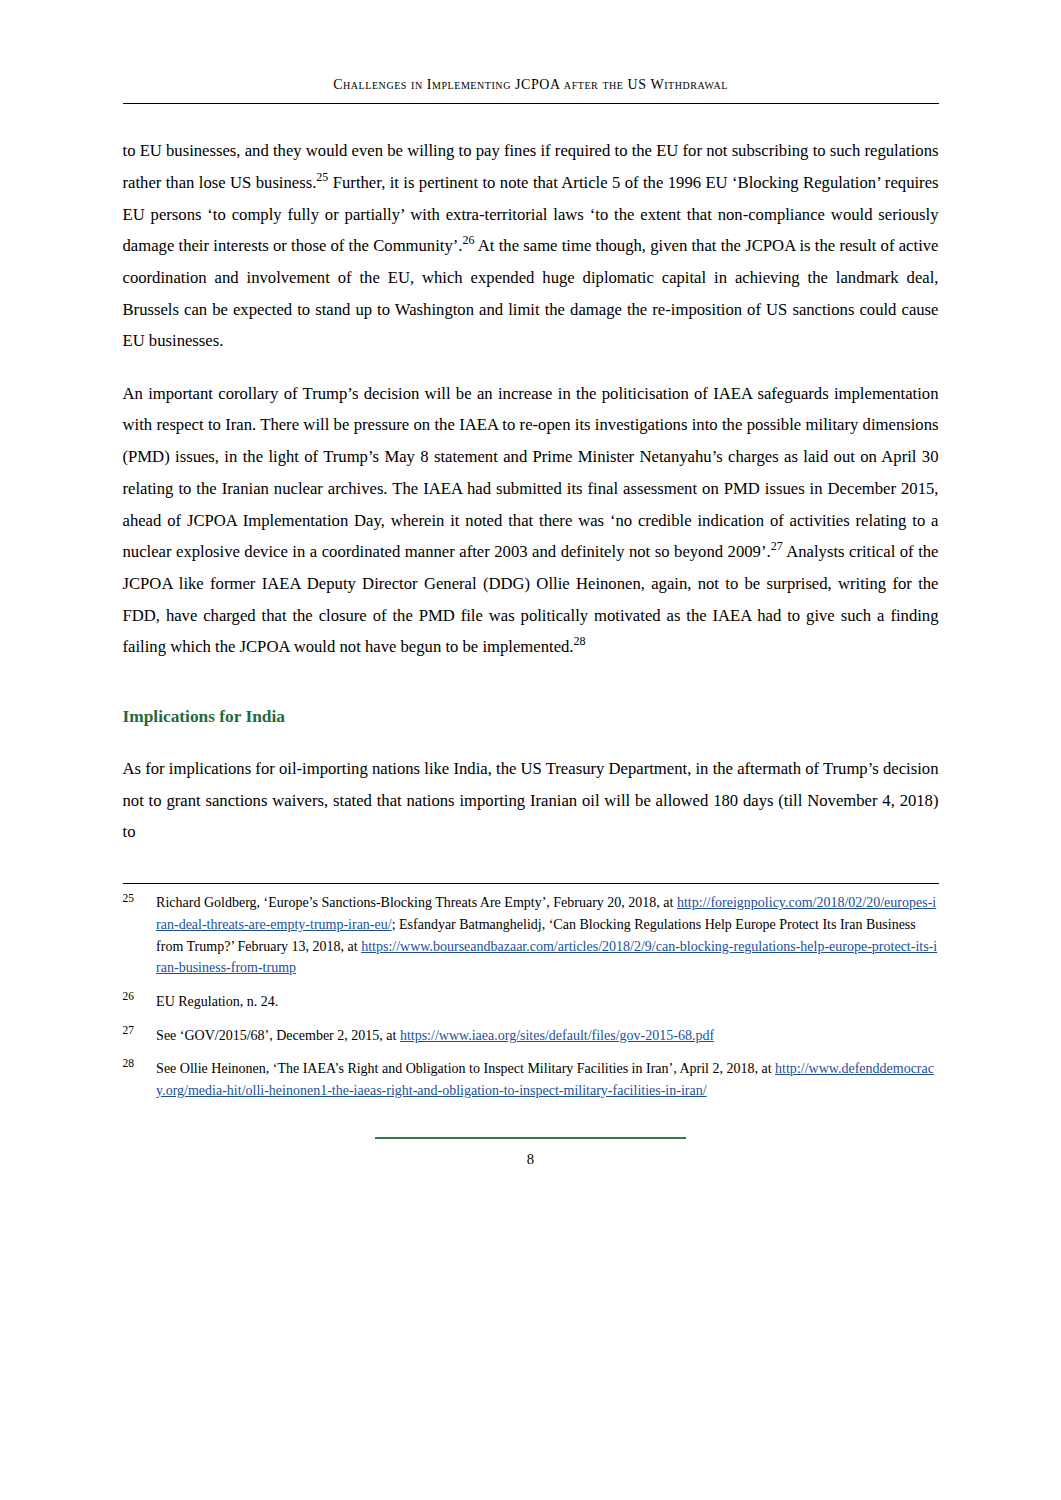Challenges in Implementing JCPOA after the US Withdrawal
to EU businesses, and they would even be willing to pay fines if required to the EU for not subscribing to such regulations rather than lose US business.25 Further, it is pertinent to note that Article 5 of the 1996 EU ‘Blocking Regulation’ requires EU persons ‘to comply fully or partially’ with extra-territorial laws ‘to the extent that non-compliance would seriously damage their interests or those of the Community’.26 At the same time though, given that the JCPOA is the result of active coordination and involvement of the EU, which expended huge diplomatic capital in achieving the landmark deal, Brussels can be expected to stand up to Washington and limit the damage the re-imposition of US sanctions could cause EU businesses.
An important corollary of Trump’s decision will be an increase in the politicisation of IAEA safeguards implementation with respect to Iran. There will be pressure on the IAEA to re-open its investigations into the possible military dimensions (PMD) issues, in the light of Trump’s May 8 statement and Prime Minister Netanyahu’s charges as laid out on April 30 relating to the Iranian nuclear archives. The IAEA had submitted its final assessment on PMD issues in December 2015, ahead of JCPOA Implementation Day, wherein it noted that there was ‘no credible indication of activities relating to a nuclear explosive device in a coordinated manner after 2003 and definitely not so beyond 2009’.27 Analysts critical of the JCPOA like former IAEA Deputy Director General (DDG) Ollie Heinonen, again, not to be surprised, writing for the FDD, have charged that the closure of the PMD file was politically motivated as the IAEA had to give such a finding failing which the JCPOA would not have begun to be implemented.28
Implications for India
As for implications for oil-importing nations like India, the US Treasury Department, in the aftermath of Trump’s decision not to grant sanctions waivers, stated that nations importing Iranian oil will be allowed 180 days (till November 4, 2018) to
Richard Goldberg, ‘Europe’s Sanctions-Blocking Threats Are Empty’, February 20, 2018, at http://foreignpolicy.com/2018/02/20/europes-iran-deal-threats-are-empty-trump-iran-eu/; Esfandyar Batmanghelidj, ‘Can Blocking Regulations Help Europe Protect Its Iran Business from Trump?’ February 13, 2018, at https://www.bourseandbazaar.com/articles/2018/2/9/can-blocking-regulations-help-europe-protect-its-iran-business-from-trump
EU Regulation, n. 24.
See ‘GOV/2015/68’, December 2, 2015, at https://www.iaea.org/sites/default/files/gov-2015-68.pdf
See Ollie Heinonen, ‘The IAEA’s Right and Obligation to Inspect Military Facilities in Iran’, April 2, 2018, at http://www.defenddemocracy.org/media-hit/olli-heinonen1-the-iaeas-right-and-obligation-to-inspect-military-facilities-in-iran/
8